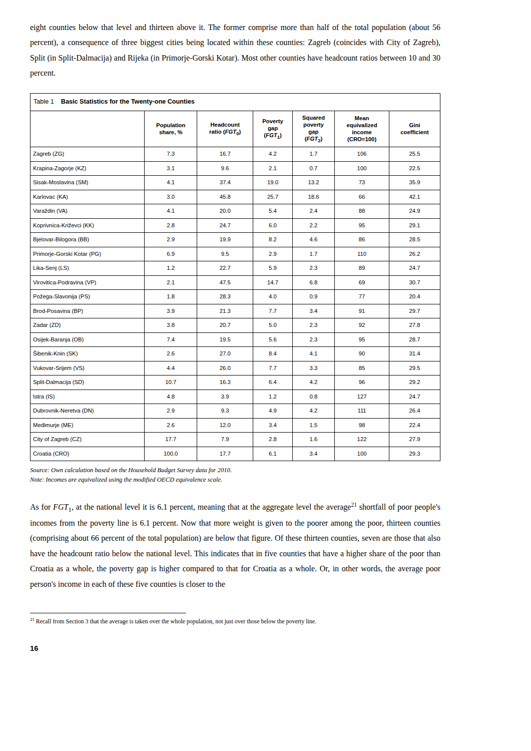eight counties below that level and thirteen above it. The former comprise more than half of the total population (about 56 percent), a consequence of three biggest cities being located within these counties: Zagreb (coincides with City of Zagreb), Split (in Split-Dalmacija) and Rijeka (in Primorje-Gorski Kotar). Most other counties have headcount ratios between 10 and 30 percent.
Table 1 Basic Statistics for the Twenty-one Counties
| | Population share, % | Headcount ratio ( FGT 0 ) | Poverty gap ( FGT 1 ) | Squared poverty gap ( FGT 2 ) | Mean equivalized income (CRO=100) | Gini coefficient |
| --- | --- | --- | --- | --- | --- | --- |
| Zagreb (ZG) | 7.3 | 16.7 | 4.2 | 1.7 | 106 | 25.5 |
| Krapina-Zagorje (KZ) | 3.1 | 9.6 | 2.1 | 0.7 | 100 | 22.5 |
| Sisak-Moslavina (SM) | 4.1 | 37.4 | 19.0 | 13.2 | 73 | 35.9 |
| Karlovac (KA) | 3.0 | 45.8 | 25.7 | 18.6 | 66 | 42.1 |
| Varaždin (VA) | 4.1 | 20.0 | 5.4 | 2.4 | 88 | 24.9 |
| Koprivnica-Križevci (KK) | 2.8 | 24.7 | 6.0 | 2.2 | 95 | 29.1 |
| Bjelovar-Bilogora (BB) | 2.9 | 19.9 | 8.2 | 4.6 | 86 | 28.5 |
| Primorje-Gorski Kotar (PG) | 6.9 | 9.5 | 2.9 | 1.7 | 110 | 26.2 |
| Lika-Senj (LS) | 1.2 | 22.7 | 5.9 | 2.3 | 89 | 24.7 |
| Virovitica-Podravina (VP) | 2.1 | 47.5 | 14.7 | 6.8 | 69 | 30.7 |
| Požega-Slavonija (PS) | 1.8 | 28.3 | 4.0 | 0.9 | 77 | 20.4 |
| Brod-Posavina (BP) | 3.9 | 21.3 | 7.7 | 3.4 | 91 | 29.7 |
| Zadar (ZD) | 3.8 | 20.7 | 5.0 | 2.3 | 92 | 27.8 |
| Osijek-Baranja (OB) | 7.4 | 19.5 | 5.6 | 2.3 | 95 | 28.7 |
| Šibenik-Knin (SK) | 2.6 | 27.0 | 8.4 | 4.1 | 90 | 31.4 |
| Vukovar-Srijem (VS) | 4.4 | 26.0 | 7.7 | 3.3 | 85 | 29.5 |
| Split-Dalmacija (SD) | 10.7 | 16.3 | 6.4 | 4.2 | 96 | 29.2 |
| Istra (IS) | 4.8 | 3.9 | 1.2 | 0.8 | 127 | 24.7 |
| Dubrovnik-Neretva (DN) | 2.9 | 9.3 | 4.9 | 4.2 | 111 | 26.4 |
| Međimurje (ME) | 2.6 | 12.0 | 3.4 | 1.5 | 98 | 22.4 |
| City of Zagreb (CZ) | 17.7 | 7.9 | 2.8 | 1.6 | 122 | 27.9 |
| Croatia (CRO) | 100.0 | 17.7 | 6.1 | 3.4 | 100 | 29.3 |
Source: Own calculation based on the Household Budget Survey data for 2010.
Note: Incomes are equivalized using the modified OECD equivalence scale.
As for FGT1, at the national level it is 6.1 percent, meaning that at the aggregate level the average21 shortfall of poor people's incomes from the poverty line is 6.1 percent. Now that more weight is given to the poorer among the poor, thirteen counties (comprising about 66 percent of the total population) are below that figure. Of these thirteen counties, seven are those that also have the headcount ratio below the national level. This indicates that in five counties that have a higher share of the poor than Croatia as a whole, the poverty gap is higher compared to that for Croatia as a whole. Or, in other words, the average poor person's income in each of these five counties is closer to the
21 Recall from Section 3 that the average is taken over the whole population, not just over those below the poverty line.
16